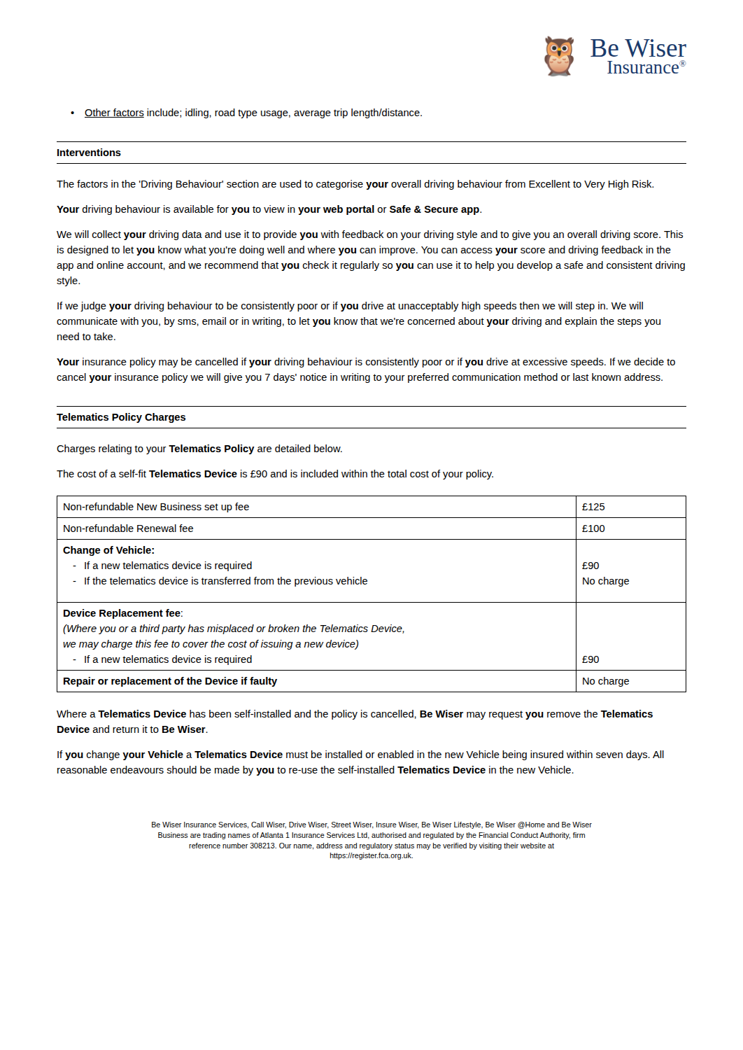🦉 Be Wiser Insurance®
Other factors include; idling, road type usage, average trip length/distance.
Interventions
The factors in the 'Driving Behaviour' section are used to categorise your overall driving behaviour from Excellent to Very High Risk.
Your driving behaviour is available for you to view in your web portal or Safe & Secure app.
We will collect your driving data and use it to provide you with feedback on your driving style and to give you an overall driving score. This is designed to let you know what you're doing well and where you can improve. You can access your score and driving feedback in the app and online account, and we recommend that you check it regularly so you can use it to help you develop a safe and consistent driving style.
If we judge your driving behaviour to be consistently poor or if you drive at unacceptably high speeds then we will step in. We will communicate with you, by sms, email or in writing, to let you know that we're concerned about your driving and explain the steps you need to take.
Your insurance policy may be cancelled if your driving behaviour is consistently poor or if you drive at excessive speeds. If we decide to cancel your insurance policy we will give you 7 days' notice in writing to your preferred communication method or last known address.
Telematics Policy Charges
Charges relating to your Telematics Policy are detailed below.
The cost of a self-fit Telematics Device is £90 and is included within the total cost of your policy.
| Non-refundable New Business set up fee | £125 |
| Non-refundable Renewal fee | £100 |
| Change of Vehicle: If a new telematics device is required If the telematics device is transferred from the previous vehicle | £90 No charge |
| Device Replacement fee : (Where you or a third party has misplaced or broken the Telematics Device, we may charge this fee to cover the cost of issuing a new device) If a new telematics device is required | £90 |
| Repair or replacement of the Device if faulty | No charge |
Where a Telematics Device has been self-installed and the policy is cancelled, Be Wiser may request you remove the Telematics Device and return it to Be Wiser.
If you change your Vehicle a Telematics Device must be installed or enabled in the new Vehicle being insured within seven days. All reasonable endeavours should be made by you to re-use the self-installed Telematics Device in the new Vehicle.
Be Wiser Insurance Services, Call Wiser, Drive Wiser, Street Wiser, Insure Wiser, Be Wiser Lifestyle, Be Wiser @Home and Be Wiser
Business are trading names of Atlanta 1 Insurance Services Ltd, authorised and regulated by the Financial Conduct Authority, firm
reference number 308213. Our name, address and regulatory status may be verified by visiting their website at
https://register.fca.org.uk.